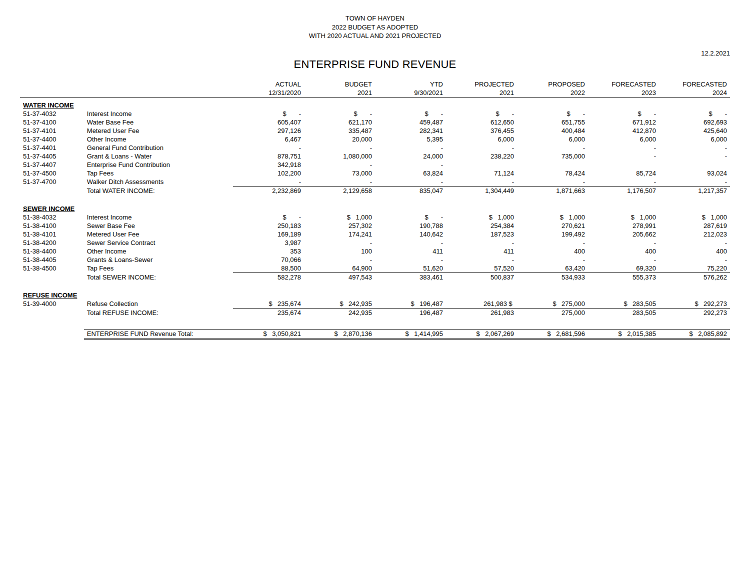TOWN OF HAYDEN
2022 BUDGET AS ADOPTED
WITH 2020 ACTUAL AND 2021 PROJECTED
12.2.2021
ENTERPRISE FUND REVENUE
| | | ACTUAL | BUDGET | YTD | PROJECTED | PROPOSED | FORECASTED | FORECASTED |
| --- | --- | --- | --- | --- | --- | --- | --- | --- |
| | | 12/31/2020 | 2021 | 9/30/2021 | 2021 | 2022 | 2023 | 2024 |
| WATER INCOME |
| 51-37-4032 | Interest Income | $ - | $ - | $ - | $ - | $ - | $ - | $ - |
| 51-37-4100 | Water Base Fee | 605,407 | 621,170 | 459,487 | 612,650 | 651,755 | 671,912 | 692,693 |
| 51-37-4101 | Metered User Fee | 297,126 | 335,487 | 282,341 | 376,455 | 400,484 | 412,870 | 425,640 |
| 51-37-4400 | Other Income | 6,467 | 20,000 | 5,395 | 6,000 | 6,000 | 6,000 | 6,000 |
| 51-37-4401 | General Fund Contribution | - | - | - | - | - | - | - |
| 51-37-4405 | Grant & Loans - Water | 878,751 | 1,080,000 | 24,000 | 238,220 | 735,000 | - | - |
| 51-37-4407 | Enterprise Fund Contribution | 342,918 | - | - | | | | |
| 51-37-4500 | Tap Fees | 102,200 | 73,000 | 63,824 | 71,124 | 78,424 | 85,724 | 93,024 |
| 51-37-4700 | Walker Ditch Assessments | - | - | - | - | - | - | - |
| | Total WATER INCOME: | 2,232,869 | 2,129,658 | 835,047 | 1,304,449 | 1,871,663 | 1,176,507 | 1,217,357 |
| SEWER INCOME |
| 51-38-4032 | Interest Income | $ - | $ 1,000 | $ - | $ 1,000 | $ 1,000 | $ 1,000 | $ 1,000 |
| 51-38-4100 | Sewer Base Fee | 250,183 | 257,302 | 190,788 | 254,384 | 270,621 | 278,991 | 287,619 |
| 51-38-4101 | Metered User Fee | 169,189 | 174,241 | 140,642 | 187,523 | 199,492 | 205,662 | 212,023 |
| 51-38-4200 | Sewer Service Contract | 3,987 | - | - | - | - | - | - |
| 51-38-4400 | Other Income | 353 | 100 | 411 | 411 | 400 | 400 | 400 |
| 51-38-4405 | Grants & Loans-Sewer | 70,066 | - | - | - | - | - | - |
| 51-38-4500 | Tap Fees | 88,500 | 64,900 | 51,620 | 57,520 | 63,420 | 69,320 | 75,220 |
| | Total SEWER INCOME: | 582,278 | 497,543 | 383,461 | 500,837 | 534,933 | 555,373 | 576,262 |
| REFUSE INCOME |
| 51-39-4000 | Refuse Collection | $ 235,674 | $ 242,935 | $ 196,487 | 261,983 $ | $ 275,000 | $ 283,505 | $ 292,273 |
| | Total REFUSE INCOME: | 235,674 | 242,935 | 196,487 | 261,983 | 275,000 | 283,505 | 292,273 |
| | ENTERPRISE FUND Revenue Total: | $ 3,050,821 | $ 2,870,136 | $ 1,414,995 | $ 2,067,269 | $ 2,681,596 | $ 2,015,385 | $ 2,085,892 |